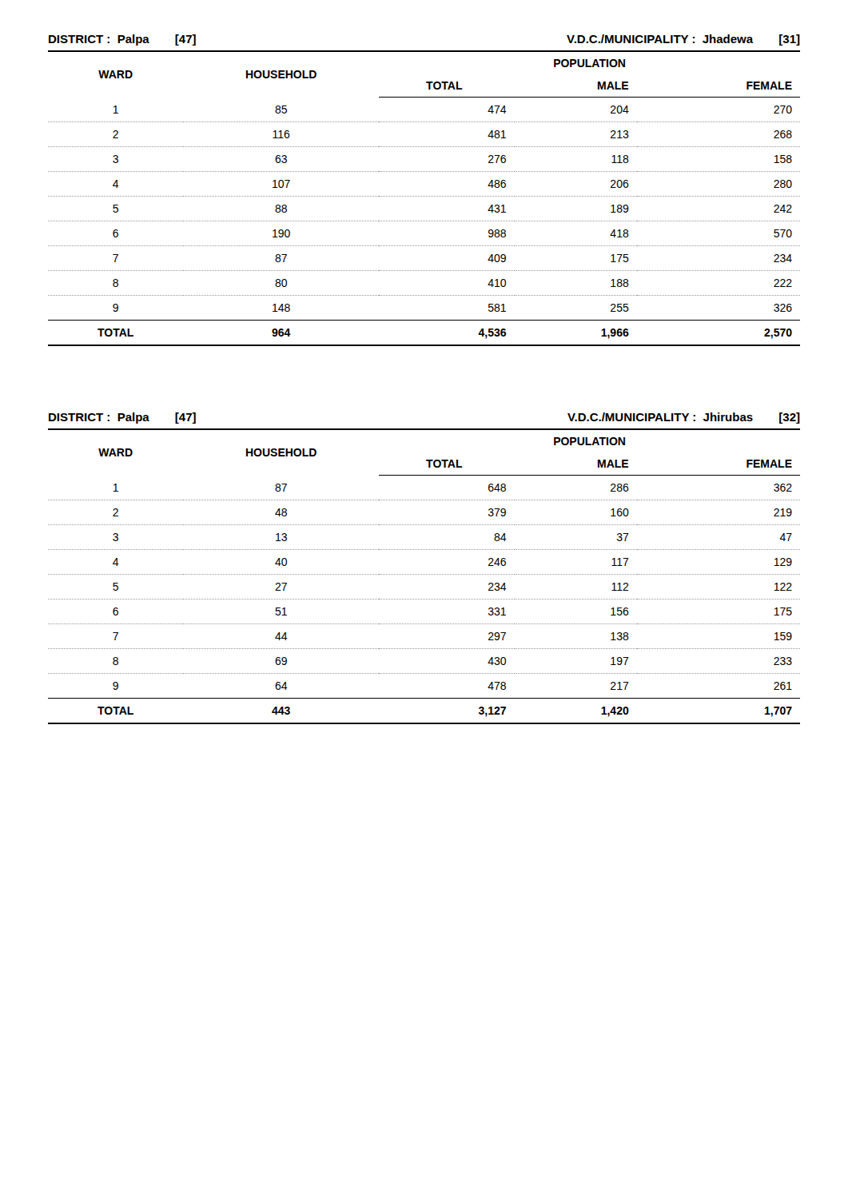DISTRICT : Palpa [47] V.D.C./MUNICIPALITY : Jhadewa [31]
| WARD | HOUSEHOLD | POPULATION |
| --- | --- | --- |
| TOTAL | MALE | FEMALE |
| 1 | 85 | 474 | 204 | 270 |
| 2 | 116 | 481 | 213 | 268 |
| 3 | 63 | 276 | 118 | 158 |
| 4 | 107 | 486 | 206 | 280 |
| 5 | 88 | 431 | 189 | 242 |
| 6 | 190 | 988 | 418 | 570 |
| 7 | 87 | 409 | 175 | 234 |
| 8 | 80 | 410 | 188 | 222 |
| 9 | 148 | 581 | 255 | 326 |
| TOTAL | 964 | 4,536 | 1,966 | 2,570 |
DISTRICT : Palpa [47] V.D.C./MUNICIPALITY : Jhirubas [32]
| WARD | HOUSEHOLD | POPULATION |
| --- | --- | --- |
| TOTAL | MALE | FEMALE |
| 1 | 87 | 648 | 286 | 362 |
| 2 | 48 | 379 | 160 | 219 |
| 3 | 13 | 84 | 37 | 47 |
| 4 | 40 | 246 | 117 | 129 |
| 5 | 27 | 234 | 112 | 122 |
| 6 | 51 | 331 | 156 | 175 |
| 7 | 44 | 297 | 138 | 159 |
| 8 | 69 | 430 | 197 | 233 |
| 9 | 64 | 478 | 217 | 261 |
| TOTAL | 443 | 3,127 | 1,420 | 1,707 |